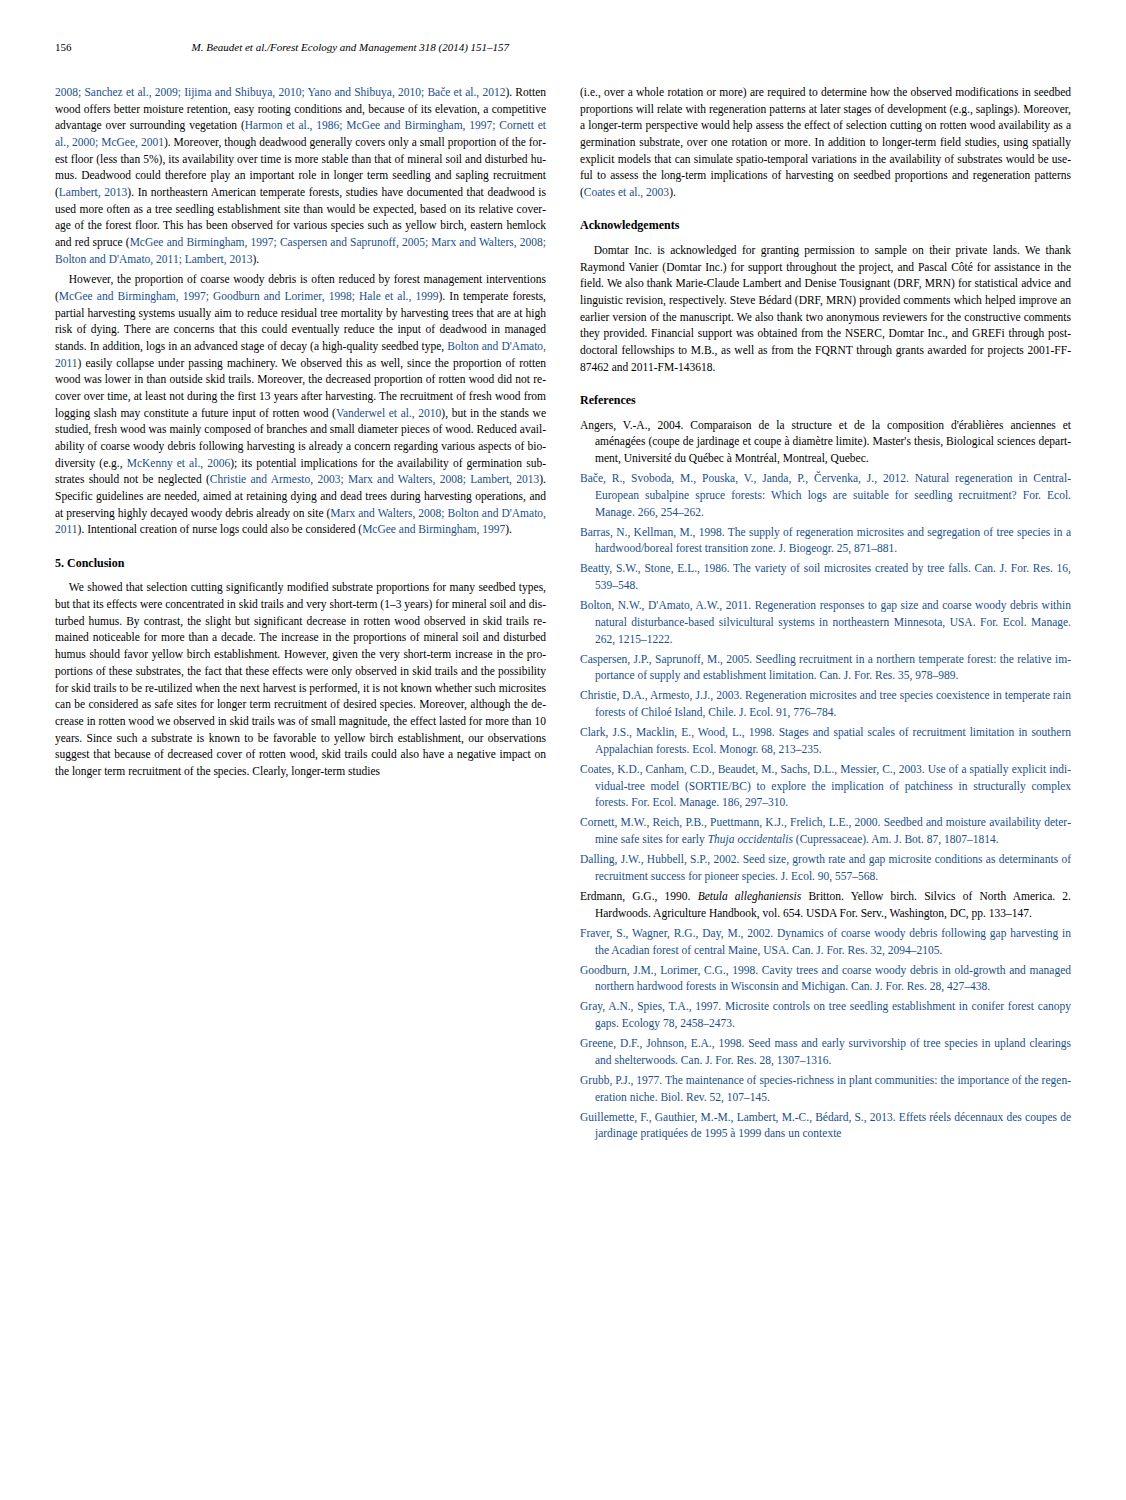156 M. Beaudet et al./Forest Ecology and Management 318 (2014) 151–157
2008; Sanchez et al., 2009; Iijima and Shibuya, 2010; Yano and Shibuya, 2010; Bače et al., 2012). Rotten wood offers better moisture retention, easy rooting conditions and, because of its elevation, a competitive advantage over surrounding vegetation (Harmon et al., 1986; McGee and Birmingham, 1997; Cornett et al., 2000; McGee, 2001). Moreover, though deadwood generally covers only a small proportion of the forest floor (less than 5%), its availability over time is more stable than that of mineral soil and disturbed humus. Deadwood could therefore play an important role in longer term seedling and sapling recruitment (Lambert, 2013). In northeastern American temperate forests, studies have documented that deadwood is used more often as a tree seedling establishment site than would be expected, based on its relative coverage of the forest floor. This has been observed for various species such as yellow birch, eastern hemlock and red spruce (McGee and Birmingham, 1997; Caspersen and Saprunoff, 2005; Marx and Walters, 2008; Bolton and D'Amato, 2011; Lambert, 2013).
However, the proportion of coarse woody debris is often reduced by forest management interventions (McGee and Birmingham, 1997; Goodburn and Lorimer, 1998; Hale et al., 1999). In temperate forests, partial harvesting systems usually aim to reduce residual tree mortality by harvesting trees that are at high risk of dying. There are concerns that this could eventually reduce the input of deadwood in managed stands. In addition, logs in an advanced stage of decay (a high-quality seedbed type, Bolton and D'Amato, 2011) easily collapse under passing machinery. We observed this as well, since the proportion of rotten wood was lower in than outside skid trails. Moreover, the decreased proportion of rotten wood did not recover over time, at least not during the first 13 years after harvesting. The recruitment of fresh wood from logging slash may constitute a future input of rotten wood (Vanderwel et al., 2010), but in the stands we studied, fresh wood was mainly composed of branches and small diameter pieces of wood. Reduced availability of coarse woody debris following harvesting is already a concern regarding various aspects of biodiversity (e.g., McKenny et al., 2006); its potential implications for the availability of germination substrates should not be neglected (Christie and Armesto, 2003; Marx and Walters, 2008; Lambert, 2013). Specific guidelines are needed, aimed at retaining dying and dead trees during harvesting operations, and at preserving highly decayed woody debris already on site (Marx and Walters, 2008; Bolton and D'Amato, 2011). Intentional creation of nurse logs could also be considered (McGee and Birmingham, 1997).
5. Conclusion
We showed that selection cutting significantly modified substrate proportions for many seedbed types, but that its effects were concentrated in skid trails and very short-term (1–3 years) for mineral soil and disturbed humus. By contrast, the slight but significant decrease in rotten wood observed in skid trails remained noticeable for more than a decade. The increase in the proportions of mineral soil and disturbed humus should favor yellow birch establishment. However, given the very short-term increase in the proportions of these substrates, the fact that these effects were only observed in skid trails and the possibility for skid trails to be re-utilized when the next harvest is performed, it is not known whether such microsites can be considered as safe sites for longer term recruitment of desired species. Moreover, although the decrease in rotten wood we observed in skid trails was of small magnitude, the effect lasted for more than 10 years. Since such a substrate is known to be favorable to yellow birch establishment, our observations suggest that because of decreased cover of rotten wood, skid trails could also have a negative impact on the longer term recruitment of the species. Clearly, longer-term studies
(i.e., over a whole rotation or more) are required to determine how the observed modifications in seedbed proportions will relate with regeneration patterns at later stages of development (e.g., saplings). Moreover, a longer-term perspective would help assess the effect of selection cutting on rotten wood availability as a germination substrate, over one rotation or more. In addition to longer-term field studies, using spatially explicit models that can simulate spatio-temporal variations in the availability of substrates would be useful to assess the long-term implications of harvesting on seedbed proportions and regeneration patterns (Coates et al., 2003).
Acknowledgements
Domtar Inc. is acknowledged for granting permission to sample on their private lands. We thank Raymond Vanier (Domtar Inc.) for support throughout the project, and Pascal Côté for assistance in the field. We also thank Marie-Claude Lambert and Denise Tousignant (DRF, MRN) for statistical advice and linguistic revision, respectively. Steve Bédard (DRF, MRN) provided comments which helped improve an earlier version of the manuscript. We also thank two anonymous reviewers for the constructive comments they provided. Financial support was obtained from the NSERC, Domtar Inc., and GREFi through post-doctoral fellowships to M.B., as well as from the FQRNT through grants awarded for projects 2001-FF-87462 and 2011-FM-143618.
References
Angers, V.-A., 2004. Comparaison de la structure et de la composition d'érablières anciennes et aménagées (coupe de jardinage et coupe à diamètre limite). Master's thesis, Biological sciences department, Université du Québec à Montréal, Montreal, Quebec.
Bače, R., Svoboda, M., Pouska, V., Janda, P., Červenka, J., 2012. Natural regeneration in Central-European subalpine spruce forests: Which logs are suitable for seedling recruitment? For. Ecol. Manage. 266, 254–262.
Barras, N., Kellman, M., 1998. The supply of regeneration microsites and segregation of tree species in a hardwood/boreal forest transition zone. J. Biogeogr. 25, 871–881.
Beatty, S.W., Stone, E.L., 1986. The variety of soil microsites created by tree falls. Can. J. For. Res. 16, 539–548.
Bolton, N.W., D'Amato, A.W., 2011. Regeneration responses to gap size and coarse woody debris within natural disturbance-based silvicultural systems in northeastern Minnesota, USA. For. Ecol. Manage. 262, 1215–1222.
Caspersen, J.P., Saprunoff, M., 2005. Seedling recruitment in a northern temperate forest: the relative importance of supply and establishment limitation. Can. J. For. Res. 35, 978–989.
Christie, D.A., Armesto, J.J., 2003. Regeneration microsites and tree species coexistence in temperate rain forests of Chiloé Island, Chile. J. Ecol. 91, 776–784.
Clark, J.S., Macklin, E., Wood, L., 1998. Stages and spatial scales of recruitment limitation in southern Appalachian forests. Ecol. Monogr. 68, 213–235.
Coates, K.D., Canham, C.D., Beaudet, M., Sachs, D.L., Messier, C., 2003. Use of a spatially explicit individual-tree model (SORTIE/BC) to explore the implication of patchiness in structurally complex forests. For. Ecol. Manage. 186, 297–310.
Cornett, M.W., Reich, P.B., Puettmann, K.J., Frelich, L.E., 2000. Seedbed and moisture availability determine safe sites for early Thuja occidentalis (Cupressaceae). Am. J. Bot. 87, 1807–1814.
Dalling, J.W., Hubbell, S.P., 2002. Seed size, growth rate and gap microsite conditions as determinants of recruitment success for pioneer species. J. Ecol. 90, 557–568.
Erdmann, G.G., 1990. Betula alleghaniensis Britton. Yellow birch. Silvics of North America. 2. Hardwoods. Agriculture Handbook, vol. 654. USDA For. Serv., Washington, DC, pp. 133–147.
Fraver, S., Wagner, R.G., Day, M., 2002. Dynamics of coarse woody debris following gap harvesting in the Acadian forest of central Maine, USA. Can. J. For. Res. 32, 2094–2105.
Goodburn, J.M., Lorimer, C.G., 1998. Cavity trees and coarse woody debris in old-growth and managed northern hardwood forests in Wisconsin and Michigan. Can. J. For. Res. 28, 427–438.
Gray, A.N., Spies, T.A., 1997. Microsite controls on tree seedling establishment in conifer forest canopy gaps. Ecology 78, 2458–2473.
Greene, D.F., Johnson, E.A., 1998. Seed mass and early survivorship of tree species in upland clearings and shelterwoods. Can. J. For. Res. 28, 1307–1316.
Grubb, P.J., 1977. The maintenance of species-richness in plant communities: the importance of the regeneration niche. Biol. Rev. 52, 107–145.
Guillemette, F., Gauthier, M.-M., Lambert, M.-C., Bédard, S., 2013. Effets réels décennaux des coupes de jardinage pratiquées de 1995 à 1999 dans un contexte